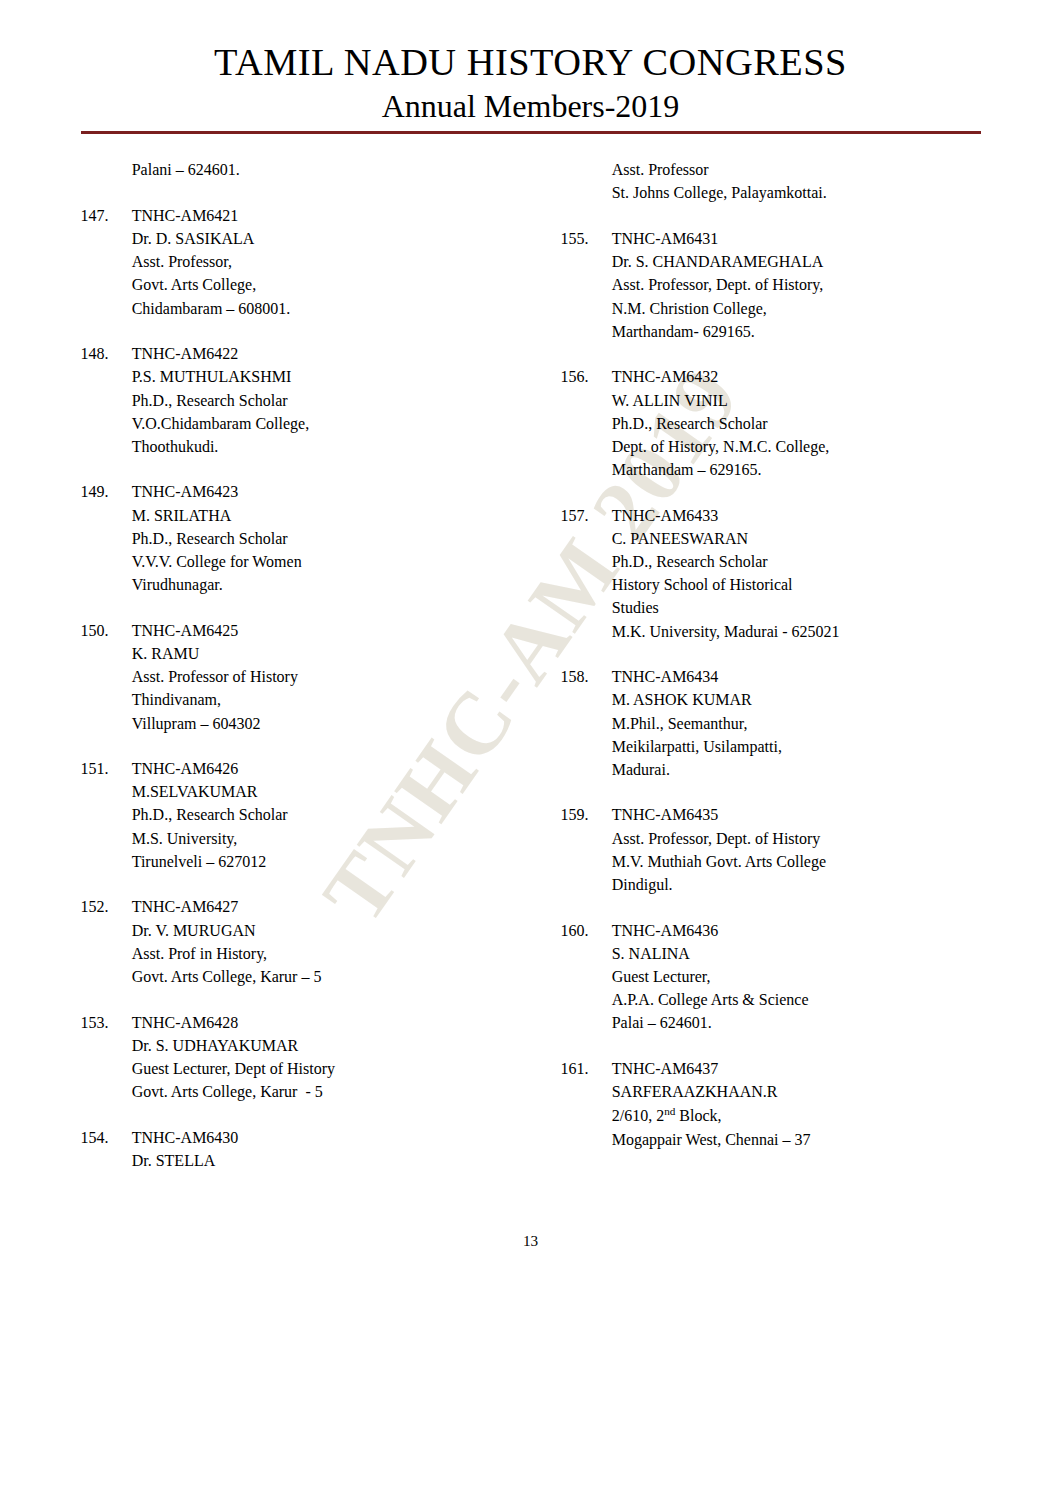TAMIL NADU HISTORY CONGRESS
Annual Members-2019
TNHC-AM 2019
Palani – 624601.
147.
TNHC-AM6421
Dr. D. SASIKALA
Asst. Professor,
Govt. Arts College,
Chidambaram – 608001.
148.
TNHC-AM6422
P.S. MUTHULAKSHMI
Ph.D., Research Scholar
V.O.Chidambaram College,
Thoothukudi.
149.
TNHC-AM6423
M. SRILATHA
Ph.D., Research Scholar
V.V.V. College for Women
Virudhunagar.
150.
TNHC-AM6425
K. RAMU
Asst. Professor of History
Thindivanam,
Villupram – 604302
151.
TNHC-AM6426
M.SELVAKUMAR
Ph.D., Research Scholar
M.S. University,
Tirunelveli – 627012
152.
TNHC-AM6427
Dr. V. MURUGAN
Asst. Prof in History,
Govt. Arts College, Karur – 5
153.
TNHC-AM6428
Dr. S. UDHAYAKUMAR
Guest Lecturer, Dept of History
Govt. Arts College, Karur - 5
154.
TNHC-AM6430
Dr. STELLA
Asst. Professor
St. Johns College, Palayamkottai.
155.
TNHC-AM6431
Dr. S. CHANDARAMEGHALA
Asst. Professor, Dept. of History,
N.M. Christion College,
Marthandam- 629165.
156.
TNHC-AM6432
W. ALLIN VINIL
Ph.D., Research Scholar
Dept. of History, N.M.C. College,
Marthandam – 629165.
157.
TNHC-AM6433
C. PANEESWARAN
Ph.D., Research Scholar
History School of Historical
Studies
M.K. University, Madurai - 625021
158.
TNHC-AM6434
M. ASHOK KUMAR
M.Phil., Seemanthur,
Meikilarpatti, Usilampatti,
Madurai.
159.
TNHC-AM6435
Asst. Professor, Dept. of History
M.V. Muthiah Govt. Arts College
Dindigul.
160.
TNHC-AM6436
S. NALINA
Guest Lecturer,
A.P.A. College Arts & Science
Palai – 624601.
161.
TNHC-AM6437
SARFERAAZKHAAN.R
2/610, 2nd Block,
Mogappair West, Chennai – 37
13